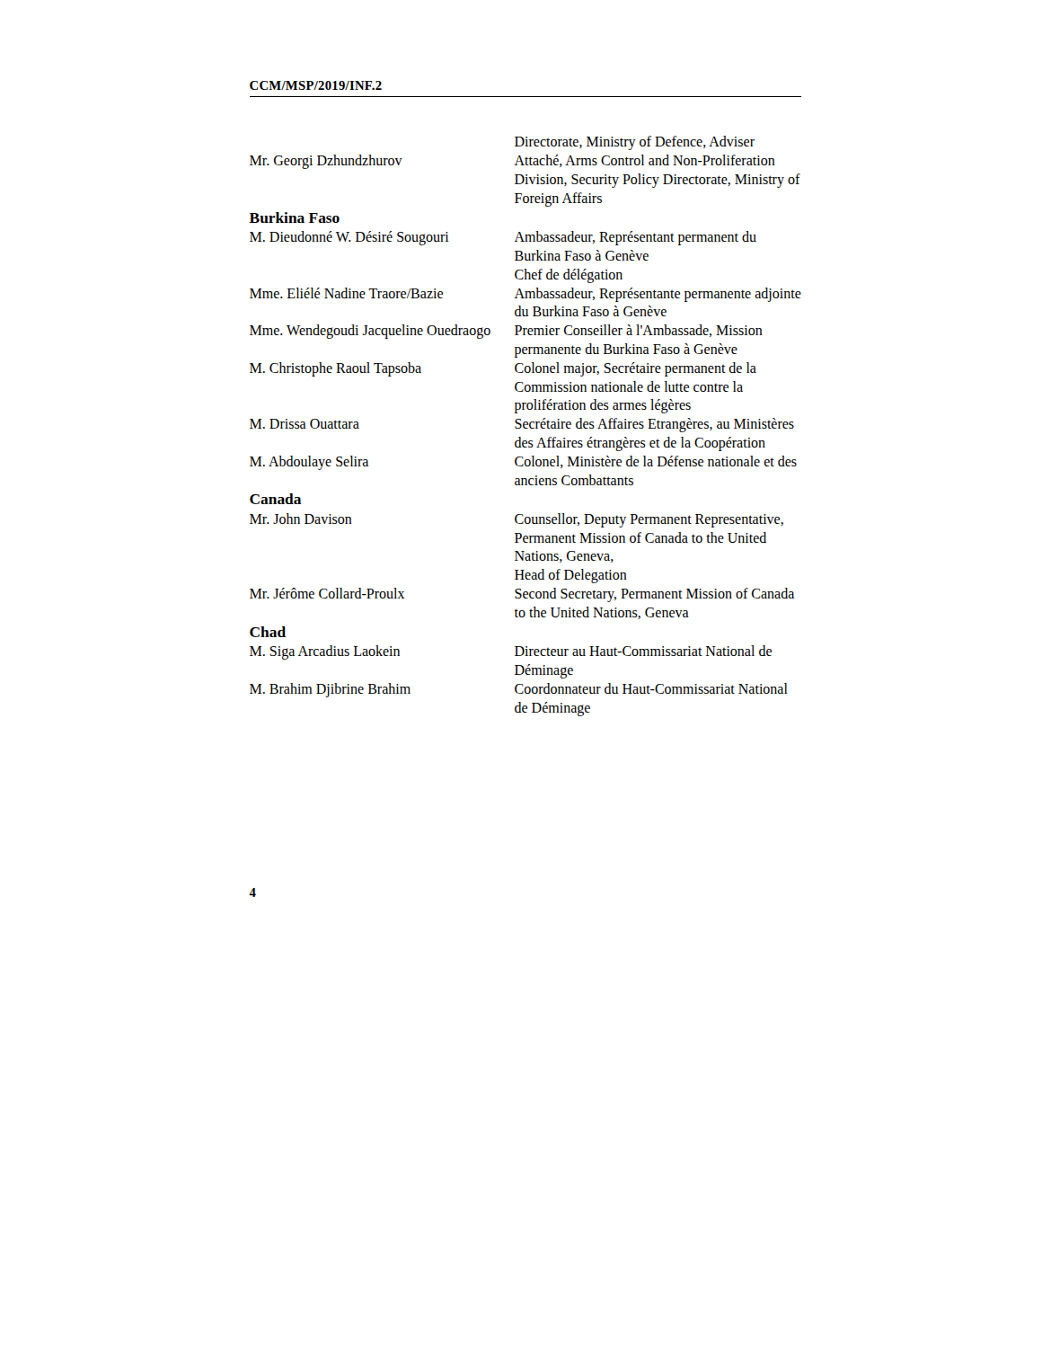CCM/MSP/2019/INF.2
| | Directorate, Ministry of Defence, Adviser |
| Mr. Georgi Dzhundzhurov | Attaché, Arms Control and Non-Proliferation Division, Security Policy Directorate, Ministry of Foreign Affairs |
| Burkina Faso |
| M. Dieudonné W. Désiré Sougouri | Ambassadeur, Représentant permanent du Burkina Faso à Genève Chef de délégation |
| Mme. Eliélé Nadine Traore/Bazie | Ambassadeur, Représentante permanente adjointe du Burkina Faso à Genève |
| Mme. Wendegoudi Jacqueline Ouedraogo | Premier Conseiller à l'Ambassade, Mission permanente du Burkina Faso à Genève |
| M. Christophe Raoul Tapsoba | Colonel major, Secrétaire permanent de la Commission nationale de lutte contre la prolifération des armes légères |
| M. Drissa Ouattara | Secrétaire des Affaires Etrangères, au Ministères des Affaires étrangères et de la Coopération |
| M. Abdoulaye Selira | Colonel, Ministère de la Défense nationale et des anciens Combattants |
| Canada |
| Mr. John Davison | Counsellor, Deputy Permanent Representative, Permanent Mission of Canada to the United Nations, Geneva, Head of Delegation |
| Mr. Jérôme Collard-Proulx | Second Secretary, Permanent Mission of Canada to the United Nations, Geneva |
| Chad |
| M. Siga Arcadius Laokein | Directeur au Haut-Commissariat National de Déminage |
| M. Brahim Djibrine Brahim | Coordonnateur du Haut-Commissariat National de Déminage |
4